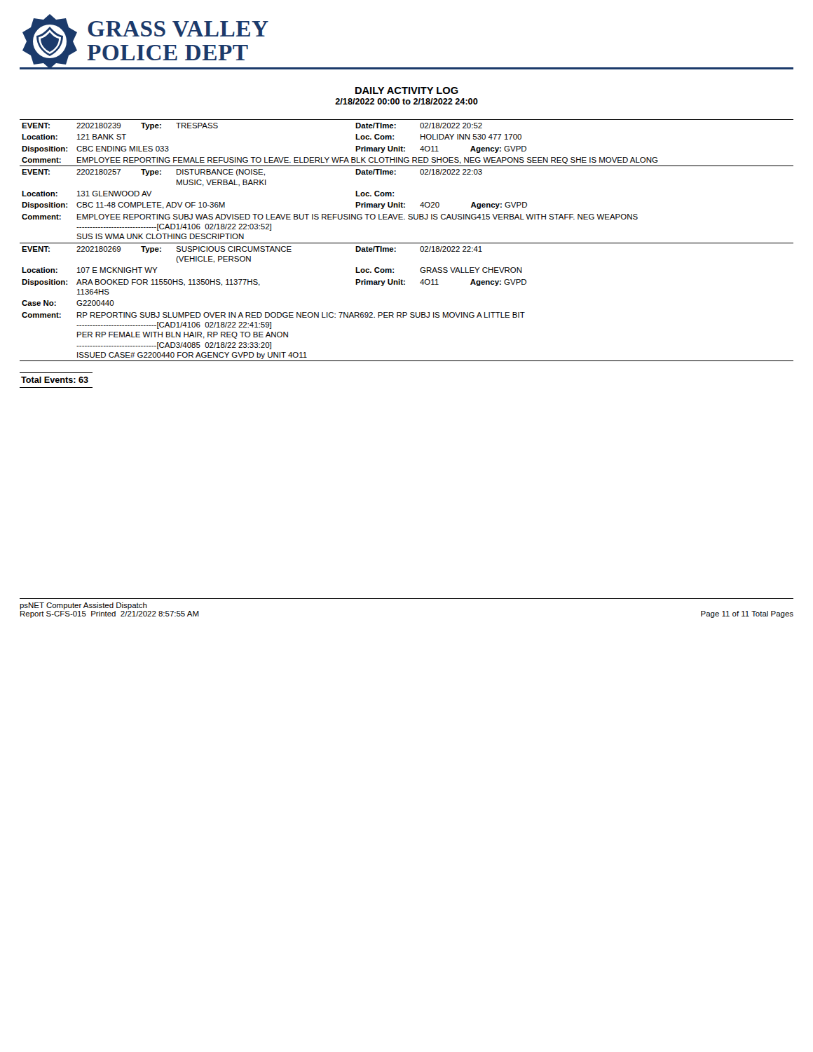GRASS VALLEY
POLICE DEPT
DAILY ACTIVITY LOG
2/18/2022 00:00 to 2/18/2022 24:00
| EVENT: | 2202180239 | Type: | TRESPASS | Date/TIme: | 02/18/2022 20:52 |
| Location: | 121 BANK ST | Loc. Com: | HOLIDAY INN 530 477 1700 |
| Disposition: | CBC ENDING MILES 033 | Primary Unit: | 4O11 Agency: GVPD |
| Comment: | EMPLOYEE REPORTING FEMALE REFUSING TO LEAVE. ELDERLY WFA BLK CLOTHING RED SHOES, NEG WEAPONS SEEN REQ SHE IS MOVED ALONG |
| EVENT: | 2202180257 | Type: | DISTURBANCE (NOISE, MUSIC, VERBAL, BARKI | Date/TIme: | 02/18/2022 22:03 |
| Location: | 131 GLENWOOD AV | Loc. Com: | |
| Disposition: | CBC 11-48 COMPLETE, ADV OF 10-36M | Primary Unit: | 4O20 Agency: GVPD |
| Comment: | EMPLOYEE REPORTING SUBJ WAS ADVISED TO LEAVE BUT IS REFUSING TO LEAVE. SUBJ IS CAUSING415 VERBAL WITH STAFF. NEG WEAPONS ------------------------------[CAD1/4106 02/18/22 22:03:52] SUS IS WMA UNK CLOTHING DESCRIPTION |
| EVENT: | 2202180269 | Type: | SUSPICIOUS CIRCUMSTANCE (VEHICLE, PERSON | Date/TIme: | 02/18/2022 22:41 |
| Location: | 107 E MCKNIGHT WY | Loc. Com: | GRASS VALLEY CHEVRON |
| Disposition: | ARA BOOKED FOR 11550HS, 11350HS, 11377HS, 11364HS | Primary Unit: | 4O11 Agency: GVPD |
| Case No: | G2200440 |
| Comment: | RP REPORTING SUBJ SLUMPED OVER IN A RED DODGE NEON LIC: 7NAR692. PER RP SUBJ IS MOVING A LITTLE BIT ------------------------------[CAD1/4106 02/18/22 22:41:59] PER RP FEMALE WITH BLN HAIR, RP REQ TO BE ANON ------------------------------[CAD3/4085 02/18/22 23:33:20] ISSUED CASE# G2200440 FOR AGENCY GVPD by UNIT 4O11 |
Total Events: 63
psNET Computer Assisted Dispatch
Report S-CFS-015 Printed 2/21/2022 8:57:55 AM
Page 11 of 11 Total Pages